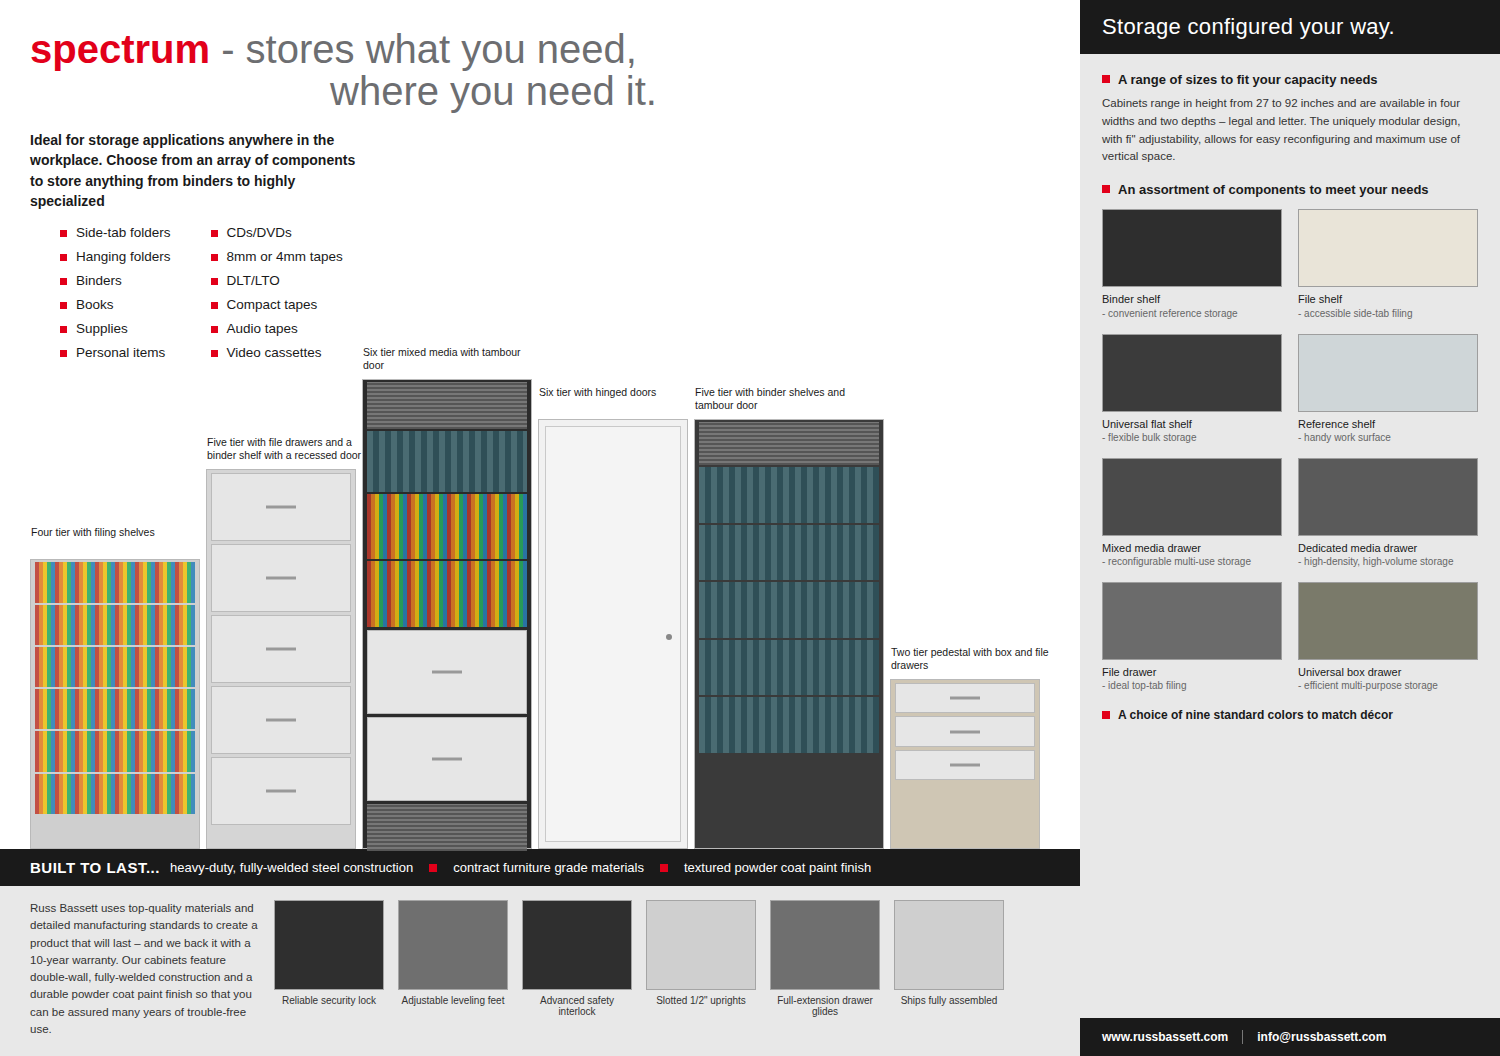spectrum - stores what you need, where you need it.
Ideal for storage applications anywhere in the workplace. Choose from an array of components to store anything from binders to highly specialized
Side-tab folders
Hanging folders
Binders
Books
Supplies
Personal items
CDs/DVDs
8mm or 4mm tapes
DLT/LTO
Compact tapes
Audio tapes
Video cassettes
Four tier with filing shelves
Five tier with file drawers and a binder shelf with a recessed door
Six tier mixed media with tambour door
Six tier with hinged doors
Five tier with binder shelves and tambour door
Two tier pedestal with box and file drawers
BUILT TO LAST... heavy-duty, fully-welded steel construction contract furniture grade materials textured powder coat paint finish
Russ Bassett uses top-quality materials and detailed manufacturing standards to create a product that will last – and we back it with a 10-year warranty. Our cabinets feature double-wall, fully-welded construction and a durable powder coat paint finish so that you can be assured many years of trouble-free use.
Reliable security lock
Adjustable leveling feet
Advanced safety interlock
Slotted 1/2" uprights
Full-extension drawer glides
Ships fully assembled
Storage configured your way.
A range of sizes to fit your capacity needs
Cabinets range in height from 27 to 92 inches and are available in four widths and two depths – legal and letter. The uniquely modular design, with fi" adjustability, allows for easy reconfiguring and maximum use of vertical space.
An assortment of components to meet your needs
Binder shelf
- convenient reference storage
File shelf
- accessible side-tab filing
Universal flat shelf
- flexible bulk storage
Reference shelf
- handy work surface
Mixed media drawer
- reconfigurable multi-use storage
Dedicated media drawer
- high-density, high-volume storage
File drawer
- ideal top-tab filing
Universal box drawer
- efficient multi-purpose storage
A choice of nine standard colors to match décor
www.russbassett.com info@russbassett.com